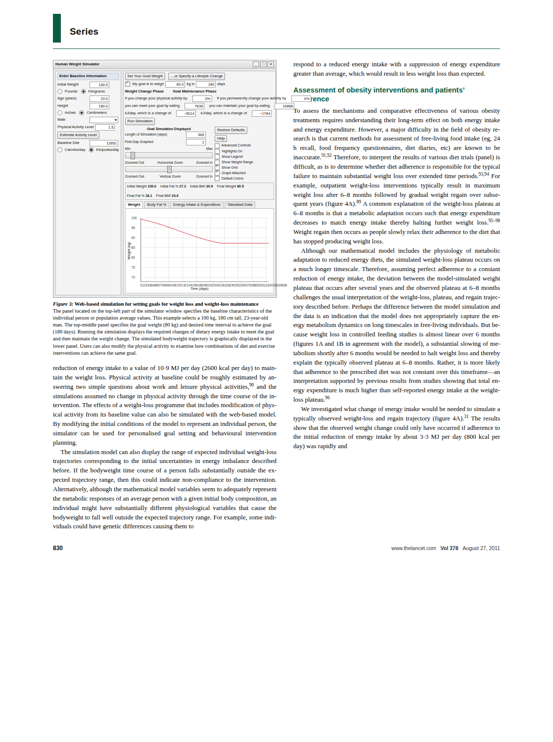Series
Human Weight Simulator
_□✕
Enter Baseline Information
Initial Weight 100.0
Pounds Kilograms
Age (years) 23.0
Height 180.0
Inches Centimeters
Male▾
Physical Activity Level 1.5
Estimate Activity Level
Baseline Diet 12651
Calories/day Kilojoules/day
Set Your Goal Weight …or Specify a Lifestyle Change
My goal is to weigh 80.0 kg in 180 days
Weight Change Phase Goal Maintenance Phase
If you change your physical activity by 0% If you permanently change your activity by 0%
you can meet your goal by eating 7638 you can maintain your goal by eating 10868
kJ/day, which is a change of−5014 kJ/day, which is a change of−1784
Run Simulation
Goal Simulation Displayed
Length of Simulation (days) 365
First Day Graphed 1
Min Max
Zoomed Out Horizontal Zoom Zoomed In
Zoomed Out Vertical Zoom Zoomed In
Restore Defaults
Help
Advanced Controls
Highlights On
Show Legend
Show Weight Range
Show Grid
Graph Attached
Default Colors
Initial Weight 100.0 Initial Fat % 27.2 Initial BMI 30.9 Final Weight 80.5 Final Fat % 18.1 Final BMI 24.9
Weight
Body Fat %
Energy Intake & Expenditure
Tabulated Data
100
95
90
85
80
75
70
Weight (kg)
0122436486072849610812013214415616818019220421622824025226427628830031232433634836
Time (days)
Figure 3: Web-based simulation for setting goals for weight loss and weight-loss maintenance
The panel located on the top-left part of the simulator window specifies the baseline characteristics of the individual person or population average values. This example selects a 100 kg, 180 cm tall, 23-year-old man. The top-middle panel specifies the goal weight (80 kg) and desired time interval to achieve the goal (180 days). Running the simulation displays the required changes of dietary energy intake to meet the goal and then maintain the weight change. The simulated bodyweight trajectory is graphically displayed in the lower panel. Users can also modify the physical activity to examine how combinations of diet and exercise interventions can achieve the same goal.
reduction of energy intake to a value of 10·9 MJ per day (2600 kcal per day) to maintain the weight loss. Physical activity at baseline could be roughly estimated by answering two simple questions about work and leisure physical activities,90 and the simulations assumed no change in physical activity through the time course of the intervention. The effects of a weight-loss programme that includes modification of physical activity from its baseline value can also be simulated with the web-based model. By modifying the initial conditions of the model to represent an individual person, the simulator can be used for personalised goal setting and behavioural intervention planning.
The simulation model can also display the range of expected individual weight-loss trajectories corresponding to the initial uncertainties in energy imbalance described before. If the bodyweight time course of a person falls substantially outside the expected trajectory range, then this could indicate non-compliance to the intervention. Alternatively, although the mathematical model variables seem to adequately represent the metabolic responses of an average person with a given initial body composition, an individual might have substantially different physiological variables that cause the bodyweight to fall well outside the expected trajectory range. For example, some individuals could have genetic differences causing them to
respond to a reduced energy intake with a suppression of energy expenditure greater than average, which would result in less weight loss than expected.
Assessment of obesity interventions and patients’ adherence
To assess the mechanisms and comparative effectiveness of various obesity treatments requires understanding their long-term effect on both energy intake and energy expenditure. However, a major difficulty in the field of obesity research is that current methods for assessment of free-living food intake (eg, 24 h recall, food frequency questionnaires, diet diaries, etc) are known to be inaccurate.91,92 Therefore, to interpret the results of various diet trials (panel) is difficult, as is to determine whether diet adherence is responsible for the typical failure to maintain substantial weight loss over extended time periods.93,94 For example, outpatient weight-loss interventions typically result in maximum weight loss after 6–8 months followed by gradual weight regain over subsequent years (figure 4A).89 A common explanation of the weight-loss plateau at 6–8 months is that a metabolic adaptation occurs such that energy expenditure decreases to match energy intake thereby halting further weight loss.95–98 Weight regain then occurs as people slowly relax their adherence to the diet that has stopped producing weight loss.
Although our mathematical model includes the physiology of metabolic adaptation to reduced energy diets, the simulated weight-loss plateau occurs on a much longer timescale. Therefore, assuming perfect adherence to a constant reduction of energy intake, the deviation between the model-simulated weight plateau that occurs after several years and the observed plateau at 6–8 months challenges the usual interpretation of the weight-loss, plateau, and regain trajectory described before. Perhaps the difference between the model simulation and the data is an indication that the model does not appropriately capture the energy metabolism dynamics on long timescales in free-living individuals. But because weight loss in controlled feeding studies is almost linear over 6 months (figures 1A and 1B in agreement with the model), a substantial slowing of metabolism shortly after 6 months would be needed to halt weight loss and thereby explain the typically observed plateau at 6–8 months. Rather, it is more likely that adherence to the prescribed diet was not constant over this timeframe—an interpretation supported by previous results from studies showing that total energy expenditure is much higher than self-reported energy intake at the weight-loss plateau.96
We investigated what change of energy intake would be needed to simulate a typically observed weight-loss and regain trajectory (figure 4A).31 The results show that the observed weight change could only have occurred if adherence to the initial reduction of energy intake by about 3·3 MJ per day (800 kcal per day) was rapidly and
830
www.thelancet.com Vol 378 August 27, 2011